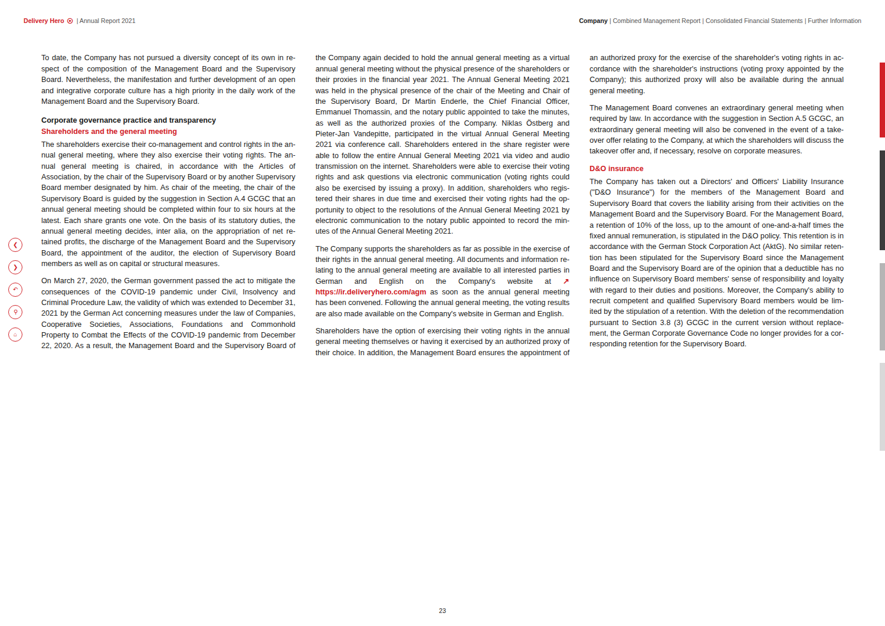Delivery Hero ⦿ | Annual Report 2021
Company | Combined Management Report | Consolidated Financial Statements | Further Information
❮
❯
↶
⚲
⌂
To date, the Company has not pursued a diversity concept of its own in respect of the composition of the Management Board and the Supervisory Board. Nevertheless, the manifestation and further development of an open and integrative corporate culture has a high priority in the daily work of the Management Board and the Supervisory Board.
Corporate governance practice and transparency
Shareholders and the general meeting
The shareholders exercise their co-management and control rights in the annual general meeting, where they also exercise their voting rights. The annual general meeting is chaired, in accordance with the Articles of Association, by the chair of the Supervisory Board or by another Supervisory Board member designated by him. As chair of the meeting, the chair of the Supervisory Board is guided by the suggestion in Section A.4 GCGC that an annual general meeting should be completed within four to six hours at the latest. Each share grants one vote. On the basis of its statutory duties, the annual general meeting decides, inter alia, on the appropriation of net retained profits, the discharge of the Management Board and the Supervisory Board, the appointment of the auditor, the election of Supervisory Board members as well as on capital or structural measures.
On March 27, 2020, the German government passed the act to mitigate the consequences of the COVID-19 pandemic under Civil, Insolvency and Criminal Procedure Law, the validity of which was extended to December 31, 2021 by the German Act concerning measures under the law of Companies, Cooperative Societies, Associations, Foundations and Commonhold Property to Combat the Effects of the COVID-19 pandemic from December 22, 2020. As a result, the Management Board and the Supervisory Board of the Company again decided to hold the annual general meeting as a virtual annual general meeting without the physical presence of the shareholders or their proxies in the financial year 2021. The Annual General Meeting 2021 was held in the physical presence of the chair of the Meeting and Chair of the Supervisory Board, Dr Martin Enderle, the Chief Financial Officer, Emmanuel Thomassin, and the notary public appointed to take the minutes, as well as the authorized proxies of the Company. Niklas Östberg and Pieter-Jan Vandepitte, participated in the virtual Annual General Meeting 2021 via conference call. Shareholders entered in the share register were able to follow the entire Annual General Meeting 2021 via video and audio transmission on the internet. Shareholders were able to exercise their voting rights and ask questions via electronic communication (voting rights could also be exercised by issuing a proxy). In addition, shareholders who registered their shares in due time and exercised their voting rights had the opportunity to object to the resolutions of the Annual General Meeting 2021 by electronic communication to the notary public appointed to record the minutes of the Annual General Meeting 2021.
The Company supports the shareholders as far as possible in the exercise of their rights in the annual general meeting. All documents and information relating to the annual general meeting are available to all interested parties in German and English on the Company's website at ↗ https://ir.deliveryhero.com/agm as soon as the annual general meeting has been convened. Following the annual general meeting, the voting results are also made available on the Company's website in German and English.
Shareholders have the option of exercising their voting rights in the annual general meeting themselves or having it exercised by an authorized proxy of their choice. In addition, the Management Board ensures the appointment of an authorized proxy for the exercise of the shareholder's voting rights in accordance with the shareholder's instructions (voting proxy appointed by the Company); this authorized proxy will also be available during the annual general meeting.
The Management Board convenes an extraordinary general meeting when required by law. In accordance with the suggestion in Section A.5 GCGC, an extraordinary general meeting will also be convened in the event of a takeover offer relating to the Company, at which the shareholders will discuss the takeover offer and, if necessary, resolve on corporate measures.
D&O insurance
The Company has taken out a Directors' and Officers' Liability Insurance ("D&O Insurance") for the members of the Management Board and Supervisory Board that covers the liability arising from their activities on the Management Board and the Supervisory Board. For the Management Board, a retention of 10% of the loss, up to the amount of one-and-a-half times the fixed annual remuneration, is stipulated in the D&O policy. This retention is in accordance with the German Stock Corporation Act (AktG). No similar retention has been stipulated for the Supervisory Board since the Management Board and the Supervisory Board are of the opinion that a deductible has no influence on Supervisory Board members' sense of responsibility and loyalty with regard to their duties and positions. Moreover, the Company's ability to recruit competent and qualified Supervisory Board members would be limited by the stipulation of a retention. With the deletion of the recommendation pursuant to Section 3.8 (3) GCGC in the current version without replacement, the German Corporate Governance Code no longer provides for a corresponding retention for the Supervisory Board.
23